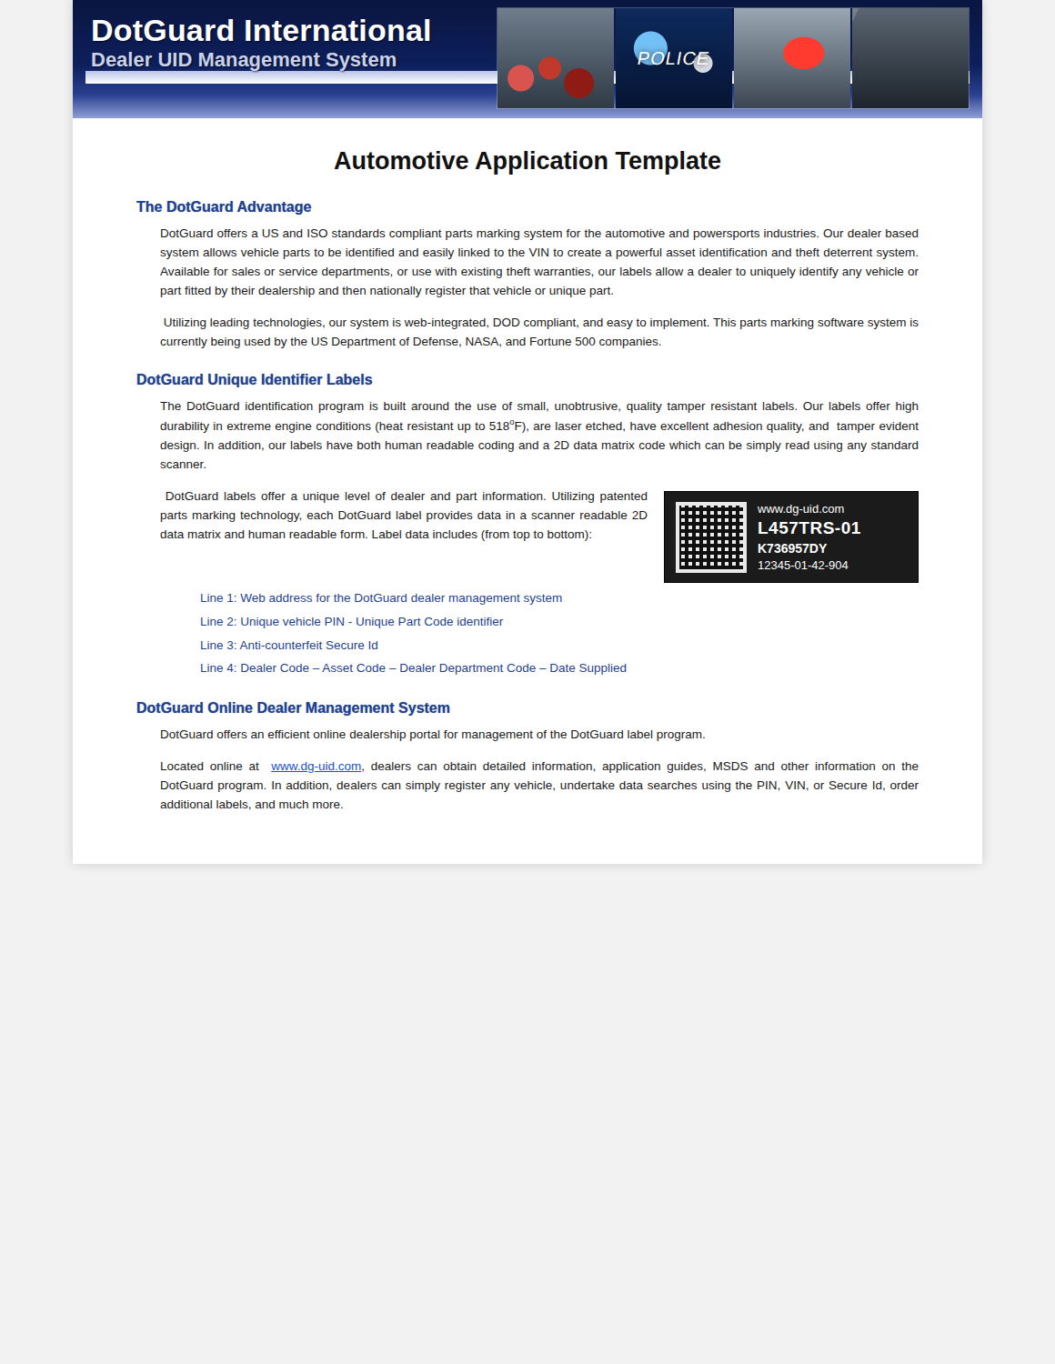POLICE
DotGuard International
Dealer UID Management System
Automotive Application Template
The DotGuard Advantage
DotGuard offers a US and ISO standards compliant parts marking system for the automotive and powersports industries. Our dealer based system allows vehicle parts to be identified and easily linked to the VIN to create a powerful asset identification and theft deterrent system. Available for sales or service departments, or use with existing theft warranties, our labels allow a dealer to uniquely identify any vehicle or part fitted by their dealership and then nationally register that vehicle or unique part.
Utilizing leading technologies, our system is web-integrated, DOD compliant, and easy to implement. This parts marking software system is currently being used by the US Department of Defense, NASA, and Fortune 500 companies.
DotGuard Unique Identifier Labels
The DotGuard identification program is built around the use of small, unobtrusive, quality tamper resistant labels. Our labels offer high durability in extreme engine conditions (heat resistant up to 518oF), are laser etched, have excellent adhesion quality, and tamper evident design. In addition, our labels have both human readable coding and a 2D data matrix code which can be simply read using any standard scanner.
DotGuard labels offer a unique level of dealer and part information. Utilizing patented parts marking technology, each DotGuard label provides data in a scanner readable 2D data matrix and human readable form. Label data includes (from top to bottom):
www.dg-uid.com
L457TRS-01
K736957DY
12345-01-42-904
Line 1: Web address for the DotGuard dealer management system
Line 2: Unique vehicle PIN - Unique Part Code identifier
Line 3: Anti-counterfeit Secure Id
Line 4: Dealer Code – Asset Code – Dealer Department Code – Date Supplied
DotGuard Online Dealer Management System
DotGuard offers an efficient online dealership portal for management of the DotGuard label program.
Located online at www.dg-uid.com, dealers can obtain detailed information, application guides, MSDS and other information on the DotGuard program. In addition, dealers can simply register any vehicle, undertake data searches using the PIN, VIN, or Secure Id, order additional labels, and much more.